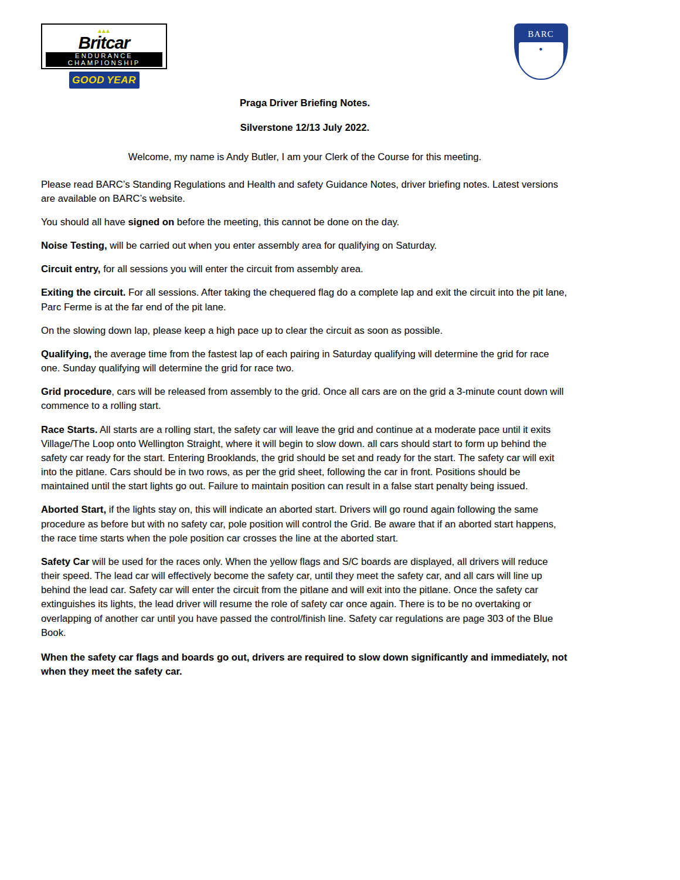▴▴▴
Britcar
ENDURANCE CHAMPIONSHIP
GOOD YEAR
BARC
●
Praga Driver Briefing Notes.
Silverstone 12/13 July 2022.
Welcome, my name is Andy Butler, I am your Clerk of the Course for this meeting.
Please read BARC’s Standing Regulations and Health and safety Guidance Notes, driver briefing notes. Latest versions are available on BARC’s website.
You should all have signed on before the meeting, this cannot be done on the day.
Noise Testing, will be carried out when you enter assembly area for qualifying on Saturday.
Circuit entry, for all sessions you will enter the circuit from assembly area.
Exiting the circuit. For all sessions. After taking the chequered flag do a complete lap and exit the circuit into the pit lane, Parc Ferme is at the far end of the pit lane.
On the slowing down lap, please keep a high pace up to clear the circuit as soon as possible.
Qualifying, the average time from the fastest lap of each pairing in Saturday qualifying will determine the grid for race one. Sunday qualifying will determine the grid for race two.
Grid procedure, cars will be released from assembly to the grid. Once all cars are on the grid a 3-minute count down will commence to a rolling start.
Race Starts. All starts are a rolling start, the safety car will leave the grid and continue at a moderate pace until it exits Village/The Loop onto Wellington Straight, where it will begin to slow down. all cars should start to form up behind the safety car ready for the start. Entering Brooklands, the grid should be set and ready for the start. The safety car will exit into the pitlane. Cars should be in two rows, as per the grid sheet, following the car in front. Positions should be maintained until the start lights go out. Failure to maintain position can result in a false start penalty being issued.
Aborted Start, if the lights stay on, this will indicate an aborted start. Drivers will go round again following the same procedure as before but with no safety car, pole position will control the Grid. Be aware that if an aborted start happens, the race time starts when the pole position car crosses the line at the aborted start.
Safety Car will be used for the races only. When the yellow flags and S/C boards are displayed, all drivers will reduce their speed. The lead car will effectively become the safety car, until they meet the safety car, and all cars will line up behind the lead car. Safety car will enter the circuit from the pitlane and will exit into the pitlane. Once the safety car extinguishes its lights, the lead driver will resume the role of safety car once again. There is to be no overtaking or overlapping of another car until you have passed the control/finish line. Safety car regulations are page 303 of the Blue Book.
When the safety car flags and boards go out, drivers are required to slow down significantly and immediately, not when they meet the safety car.